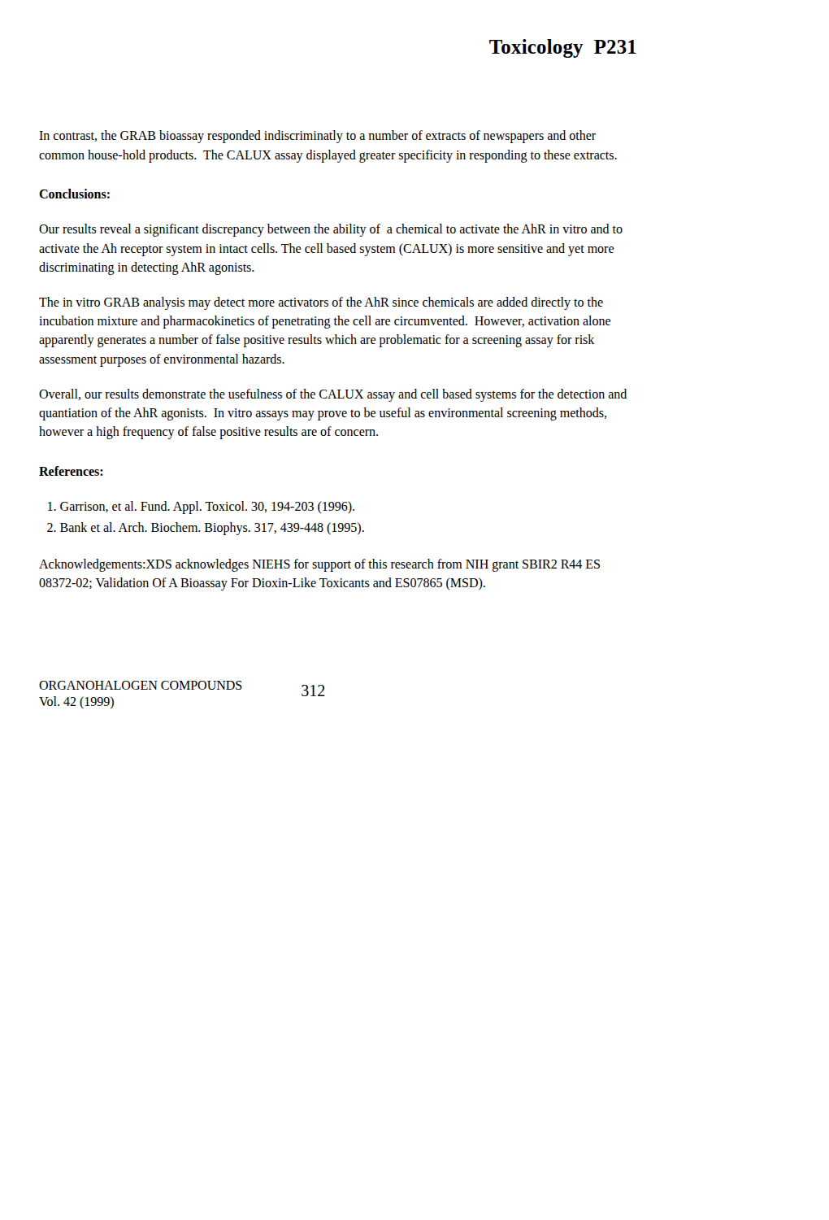Toxicology P231
In contrast, the GRAB bioassay responded indiscriminatly to a number of extracts of newspapers and other common house-hold products. The CALUX assay displayed greater specificity in responding to these extracts.
Conclusions:
Our results reveal a significant discrepancy between the ability of a chemical to activate the AhR in vitro and to activate the Ah receptor system in intact cells. The cell based system (CALUX) is more sensitive and yet more discriminating in detecting AhR agonists.
The in vitro GRAB analysis may detect more activators of the AhR since chemicals are added directly to the incubation mixture and pharmacokinetics of penetrating the cell are circumvented. However, activation alone apparently generates a number of false positive results which are problematic for a screening assay for risk assessment purposes of environmental hazards.
Overall, our results demonstrate the usefulness of the CALUX assay and cell based systems for the detection and quantiation of the AhR agonists. In vitro assays may prove to be useful as environmental screening methods, however a high frequency of false positive results are of concern.
References:
Garrison, et al. Fund. Appl. Toxicol. 30, 194-203 (1996).
Bank et al. Arch. Biochem. Biophys. 317, 439-448 (1995).
Acknowledgements:XDS acknowledges NIEHS for support of this research from NIH grant SBIR2 R44 ES 08372-02; Validation Of A Bioassay For Dioxin-Like Toxicants and ES07865 (MSD).
ORGANOHALOGEN COMPOUNDS
Vol. 42 (1999)
312